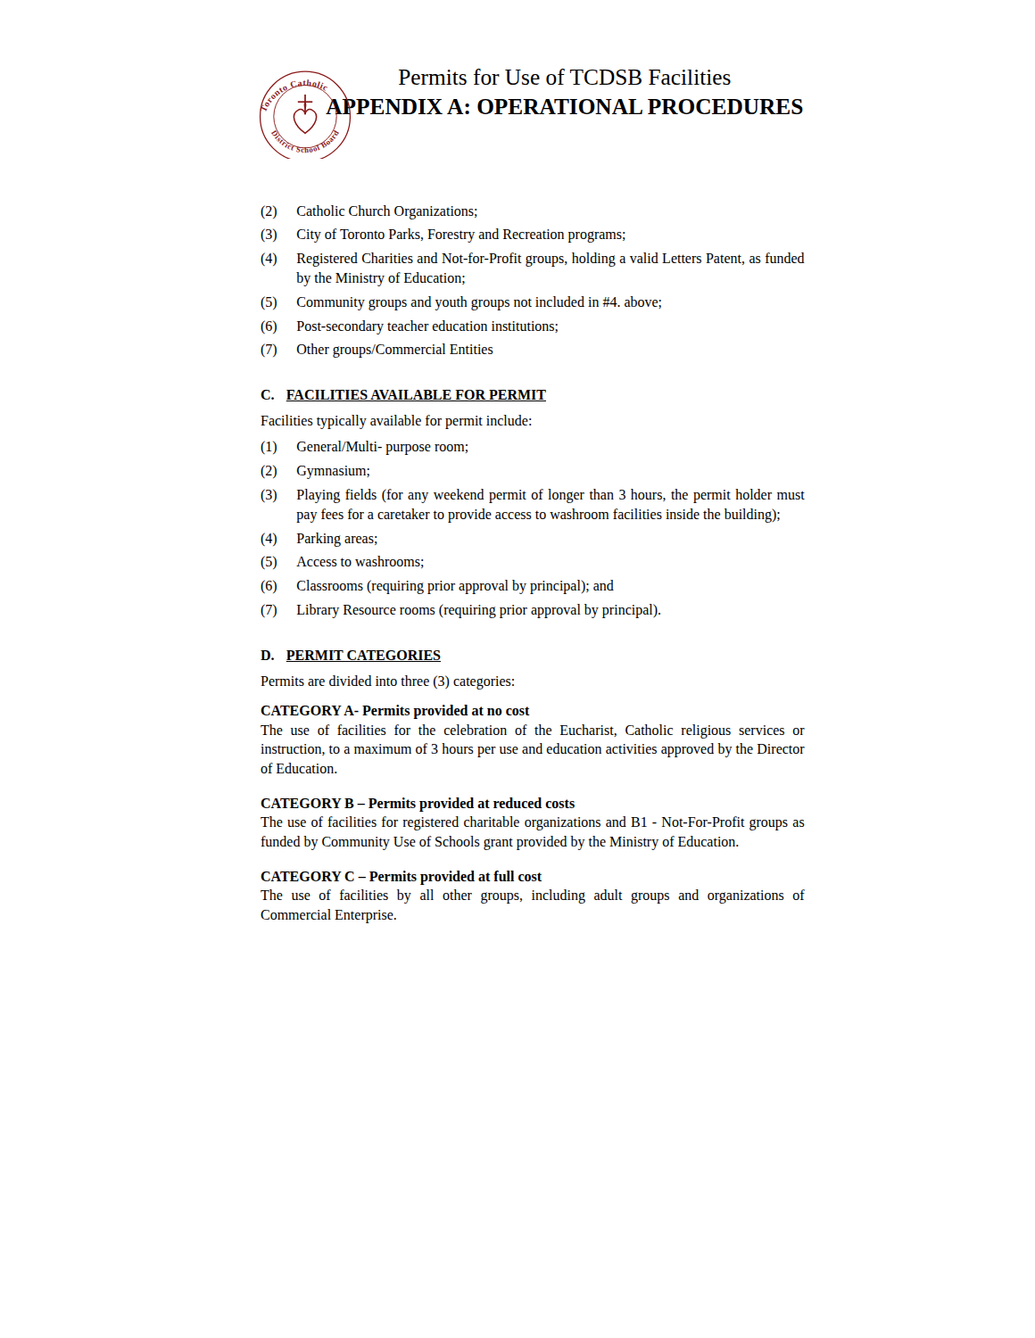Toronto Catholic District School Board
Permits for Use of TCDSB Facilities
APPENDIX A: OPERATIONAL PROCEDURES
(2) Catholic Church Organizations;
(3) City of Toronto Parks, Forestry and Recreation programs;
(4) Registered Charities and Not-for-Profit groups, holding a valid Letters Patent, as funded by the Ministry of Education;
(5) Community groups and youth groups not included in #4. above;
(6) Post-secondary teacher education institutions;
(7) Other groups/Commercial Entities
C. FACILITIES AVAILABLE FOR PERMIT
Facilities typically available for permit include:
(1) General/Multi- purpose room;
(2) Gymnasium;
(3) Playing fields (for any weekend permit of longer than 3 hours, the permit holder must pay fees for a caretaker to provide access to washroom facilities inside the building);
(4) Parking areas;
(5) Access to washrooms;
(6) Classrooms (requiring prior approval by principal); and
(7) Library Resource rooms (requiring prior approval by principal).
D. PERMIT CATEGORIES
Permits are divided into three (3) categories:
CATEGORY A- Permits provided at no cost
The use of facilities for the celebration of the Eucharist, Catholic religious services or instruction, to a maximum of 3 hours per use and education activities approved by the Director of Education.
CATEGORY B – Permits provided at reduced costs
The use of facilities for registered charitable organizations and B1 - Not-For-Profit groups as funded by Community Use of Schools grant provided by the Ministry of Education.
CATEGORY C – Permits provided at full cost
The use of facilities by all other groups, including adult groups and organizations of Commercial Enterprise.